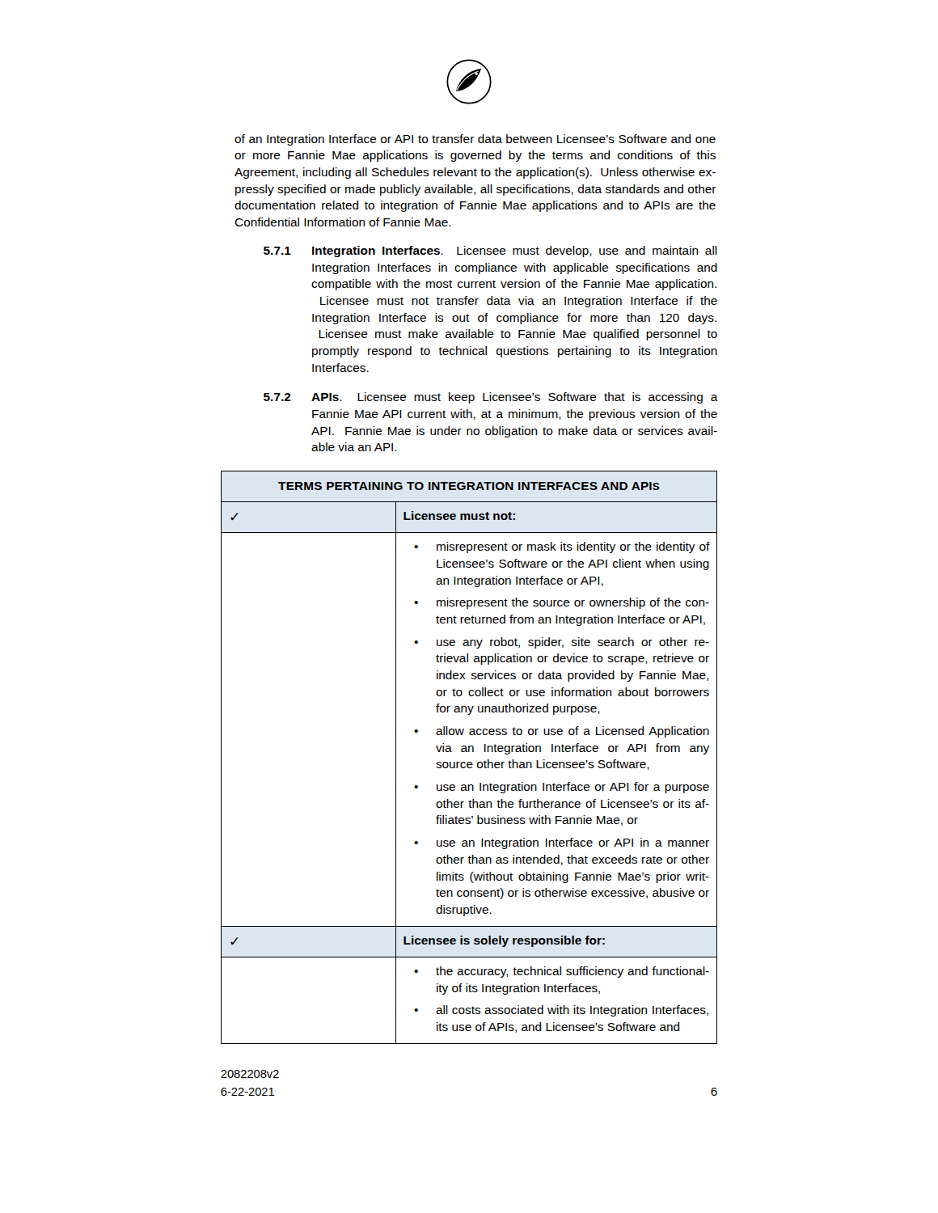of an Integration Interface or API to transfer data between Licensee’s Software and one or more Fannie Mae applications is governed by the terms and conditions of this Agreement, including all Schedules relevant to the application(s). Unless otherwise expressly specified or made publicly available, all specifications, data standards and other documentation related to integration of Fannie Mae applications and to APIs are the Confidential Information of Fannie Mae.
5.7.1
Integration Interfaces. Licensee must develop, use and maintain all Integration Interfaces in compliance with applicable specifications and compatible with the most current version of the Fannie Mae application. Licensee must not transfer data via an Integration Interface if the Integration Interface is out of compliance for more than 120 days. Licensee must make available to Fannie Mae qualified personnel to promptly respond to technical questions pertaining to its Integration Interfaces.
5.7.2
APIs. Licensee must keep Licensee’s Software that is accessing a Fannie Mae API current with, at a minimum, the previous version of the API. Fannie Mae is under no obligation to make data or services available via an API.
| TERMS PERTAINING TO INTEGRATION INTERFACES AND API S |
| --- |
| ✓ | Licensee must not: |
| | misrepresent or mask its identity or the identity of Licensee’s Software or the API client when using an Integration Interface or API, misrepresent the source or ownership of the content returned from an Integration Interface or API, use any robot, spider, site search or other retrieval application or device to scrape, retrieve or index services or data provided by Fannie Mae, or to collect or use information about borrowers for any unauthorized purpose, allow access to or use of a Licensed Application via an Integration Interface or API from any source other than Licensee’s Software, use an Integration Interface or API for a purpose other than the furtherance of Licensee’s or its affiliates’ business with Fannie Mae, or use an Integration Interface or API in a manner other than as intended, that exceeds rate or other limits (without obtaining Fannie Mae’s prior written consent) or is otherwise excessive, abusive or disruptive. |
| ✓ | Licensee is solely responsible for: |
| | the accuracy, technical sufficiency and functionality of its Integration Interfaces, all costs associated with its Integration Interfaces, its use of APIs, and Licensee’s Software and |
2082208v2
6-22-2021
6